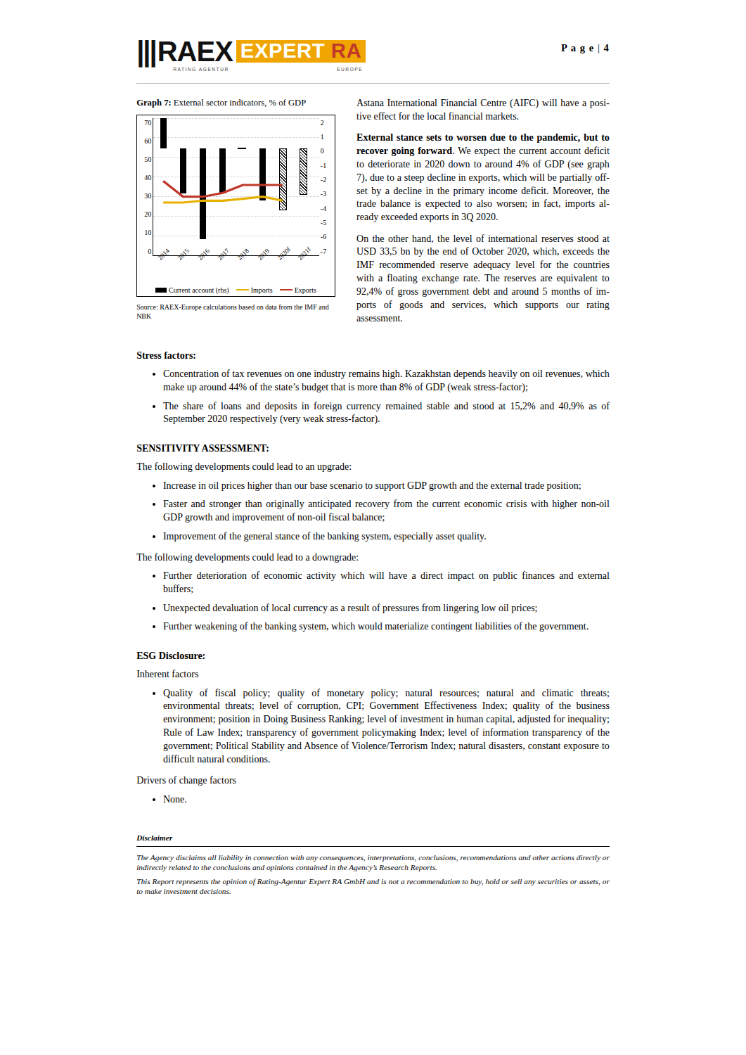|||RAEX EXPERT RA
RATING AGENTUR EUROPE
P a g e | 4
Graph 7: External sector indicators, % of GDP
70605040 3020100
210-1 -2-3-4-5 -6-7
2014 2015 2016 2017 2018 2019 2020f 2021f
Current account (rhs) Imports Exports
Source: RAEX-Europe calculations based on data from the IMF and NBK
Astana International Financial Centre (AIFC) will have a positive effect for the local financial markets.
External stance sets to worsen due to the pandemic, but to recover going forward. We expect the current account deficit to deteriorate in 2020 down to around 4% of GDP (see graph 7), due to a steep decline in exports, which will be partially offset by a decline in the primary income deficit. Moreover, the trade balance is expected to also worsen; in fact, imports already exceeded exports in 3Q 2020.
On the other hand, the level of international reserves stood at USD 33,5 bn by the end of October 2020, which, exceeds the IMF recommended reserve adequacy level for the countries with a floating exchange rate. The reserves are equivalent to 92,4% of gross government debt and around 5 months of imports of goods and services, which supports our rating assessment.
Stress factors:
Concentration of tax revenues on one industry remains high. Kazakhstan depends heavily on oil revenues, which make up around 44% of the state’s budget that is more than 8% of GDP (weak stress-factor);
The share of loans and deposits in foreign currency remained stable and stood at 15,2% and 40,9% as of September 2020 respectively (very weak stress-factor).
Sensitivity assessment:
The following developments could lead to an upgrade:
Increase in oil prices higher than our base scenario to support GDP growth and the external trade position;
Faster and stronger than originally anticipated recovery from the current economic crisis with higher non-oil GDP growth and improvement of non-oil fiscal balance;
Improvement of the general stance of the banking system, especially asset quality.
The following developments could lead to a downgrade:
Further deterioration of economic activity which will have a direct impact on public finances and external buffers;
Unexpected devaluation of local currency as a result of pressures from lingering low oil prices;
Further weakening of the banking system, which would materialize contingent liabilities of the government.
ESG Disclosure:
Inherent factors
Quality of fiscal policy; quality of monetary policy; natural resources; natural and climatic threats; environmental threats; level of corruption, CPI; Government Effectiveness Index; quality of the business environment; position in Doing Business Ranking; level of investment in human capital, adjusted for inequality; Rule of Law Index; transparency of government policymaking Index; level of information transparency of the government; Political Stability and Absence of Violence/Terrorism Index; natural disasters, constant exposure to difficult natural conditions.
Drivers of change factors
None.
Disclaimer
The Agency disclaims all liability in connection with any consequences, interpretations, conclusions, recommendations and other actions directly or indirectly related to the conclusions and opinions contained in the Agency’s Research Reports.
This Report represents the opinion of Rating-Agentur Expert RA GmbH and is not a recommendation to buy, hold or sell any securities or assets, or to make investment decisions.